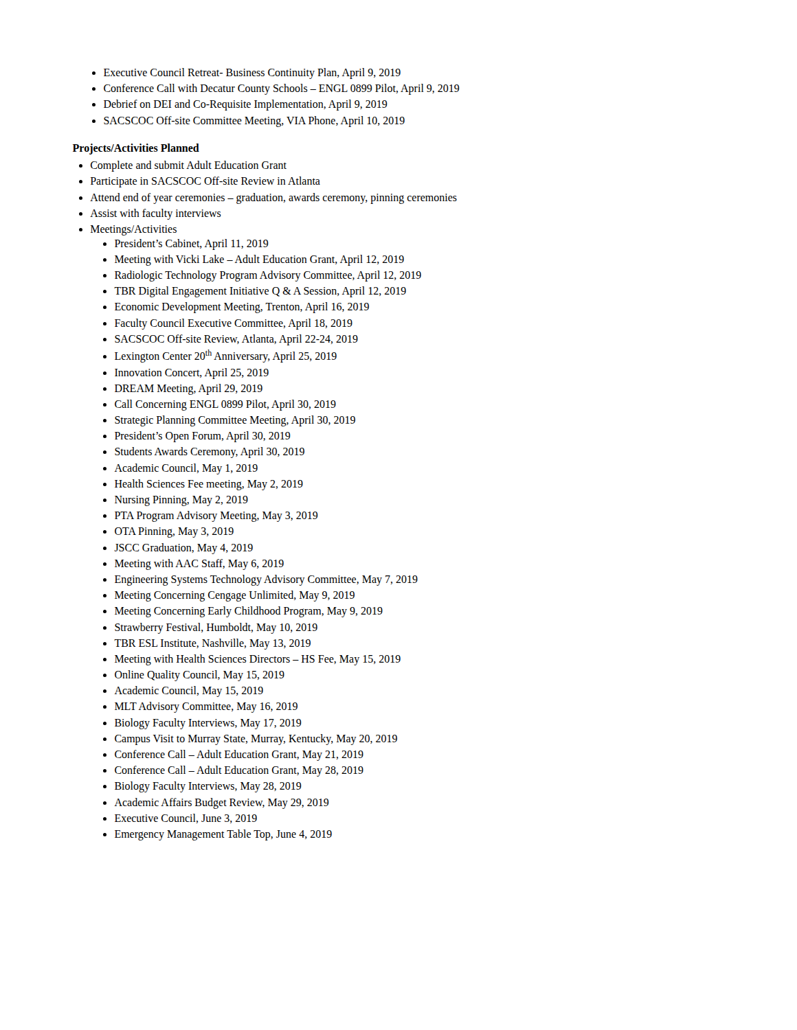Executive Council Retreat- Business Continuity Plan, April 9, 2019
Conference Call with Decatur County Schools – ENGL 0899 Pilot, April 9, 2019
Debrief on DEI and Co-Requisite Implementation, April 9, 2019
SACSCOC Off-site Committee Meeting, VIA Phone, April 10, 2019
Projects/Activities Planned
Complete and submit Adult Education Grant
Participate in SACSCOC Off-site Review in Atlanta
Attend end of year ceremonies – graduation, awards ceremony, pinning ceremonies
Assist with faculty interviews
Meetings/Activities
President’s Cabinet, April 11, 2019
Meeting with Vicki Lake – Adult Education Grant, April 12, 2019
Radiologic Technology Program Advisory Committee, April 12, 2019
TBR Digital Engagement Initiative Q & A Session, April 12, 2019
Economic Development Meeting, Trenton, April 16, 2019
Faculty Council Executive Committee, April 18, 2019
SACSCOC Off-site Review, Atlanta, April 22-24, 2019
Lexington Center 20th Anniversary, April 25, 2019
Innovation Concert, April 25, 2019
DREAM Meeting, April 29, 2019
Call Concerning ENGL 0899 Pilot, April 30, 2019
Strategic Planning Committee Meeting, April 30, 2019
President’s Open Forum, April 30, 2019
Students Awards Ceremony, April 30, 2019
Academic Council, May 1, 2019
Health Sciences Fee meeting, May 2, 2019
Nursing Pinning, May 2, 2019
PTA Program Advisory Meeting, May 3, 2019
OTA Pinning, May 3, 2019
JSCC Graduation, May 4, 2019
Meeting with AAC Staff, May 6, 2019
Engineering Systems Technology Advisory Committee, May 7, 2019
Meeting Concerning Cengage Unlimited, May 9, 2019
Meeting Concerning Early Childhood Program, May 9, 2019
Strawberry Festival, Humboldt, May 10, 2019
TBR ESL Institute, Nashville, May 13, 2019
Meeting with Health Sciences Directors – HS Fee, May 15, 2019
Online Quality Council, May 15, 2019
Academic Council, May 15, 2019
MLT Advisory Committee, May 16, 2019
Biology Faculty Interviews, May 17, 2019
Campus Visit to Murray State, Murray, Kentucky, May 20, 2019
Conference Call – Adult Education Grant, May 21, 2019
Conference Call – Adult Education Grant, May 28, 2019
Biology Faculty Interviews, May 28, 2019
Academic Affairs Budget Review, May 29, 2019
Executive Council, June 3, 2019
Emergency Management Table Top, June 4, 2019